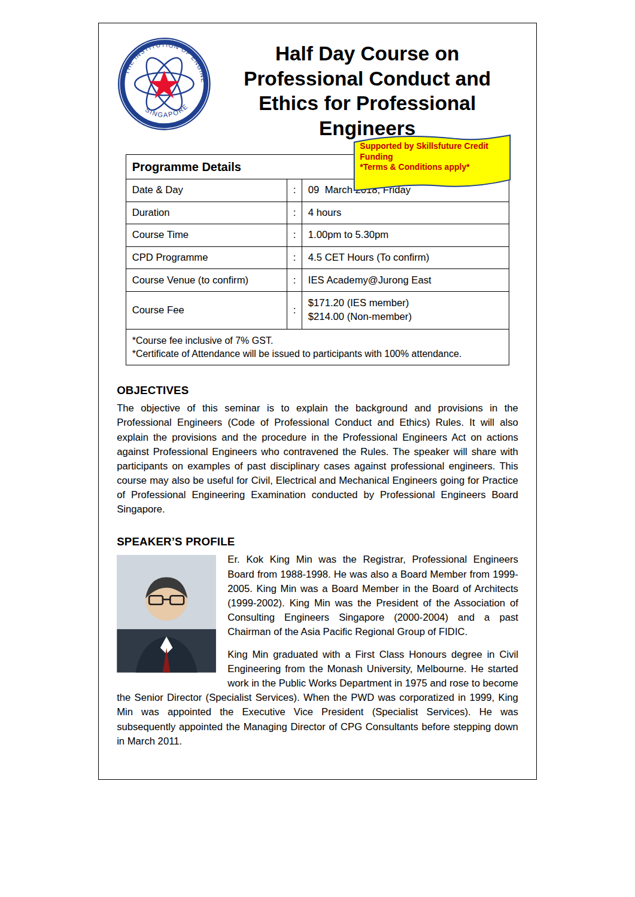THE INSTITUTION OF ENGINEERS SINGAPORE
Half Day Course on Professional Conduct and Ethics for Professional Engineers
Supported by Skillsfuture Credit Funding
*Terms & Conditions apply*
| Programme Details |
| Date & Day | : | 09 March 2018, Friday |
| Duration | : | 4 hours |
| Course Time | : | 1.00pm to 5.30pm |
| CPD Programme | : | 4.5 CET Hours (To confirm) |
| Course Venue (to confirm) | : | IES Academy@Jurong East |
| Course Fee | : | $171.20 (IES member) $214.00 (Non-member) |
| *Course fee inclusive of 7% GST. *Certificate of Attendance will be issued to participants with 100% attendance. |
OBJECTIVES
The objective of this seminar is to explain the background and provisions in the Professional Engineers (Code of Professional Conduct and Ethics) Rules. It will also explain the provisions and the procedure in the Professional Engineers Act on actions against Professional Engineers who contravened the Rules. The speaker will share with participants on examples of past disciplinary cases against professional engineers. This course may also be useful for Civil, Electrical and Mechanical Engineers going for Practice of Professional Engineering Examination conducted by Professional Engineers Board Singapore.
SPEAKER’S PROFILE
Er. Kok King Min was the Registrar, Professional Engineers Board from 1988-1998. He was also a Board Member from 1999-2005. King Min was a Board Member in the Board of Architects (1999-2002). King Min was the President of the Association of Consulting Engineers Singapore (2000-2004) and a past Chairman of the Asia Pacific Regional Group of FIDIC.
King Min graduated with a First Class Honours degree in Civil Engineering from the Monash University, Melbourne. He started work in the Public Works Department in 1975 and rose to become the Senior Director (Specialist Services). When the PWD was corporatized in 1999, King Min was appointed the Executive Vice President (Specialist Services). He was subsequently appointed the Managing Director of CPG Consultants before stepping down in March 2011.